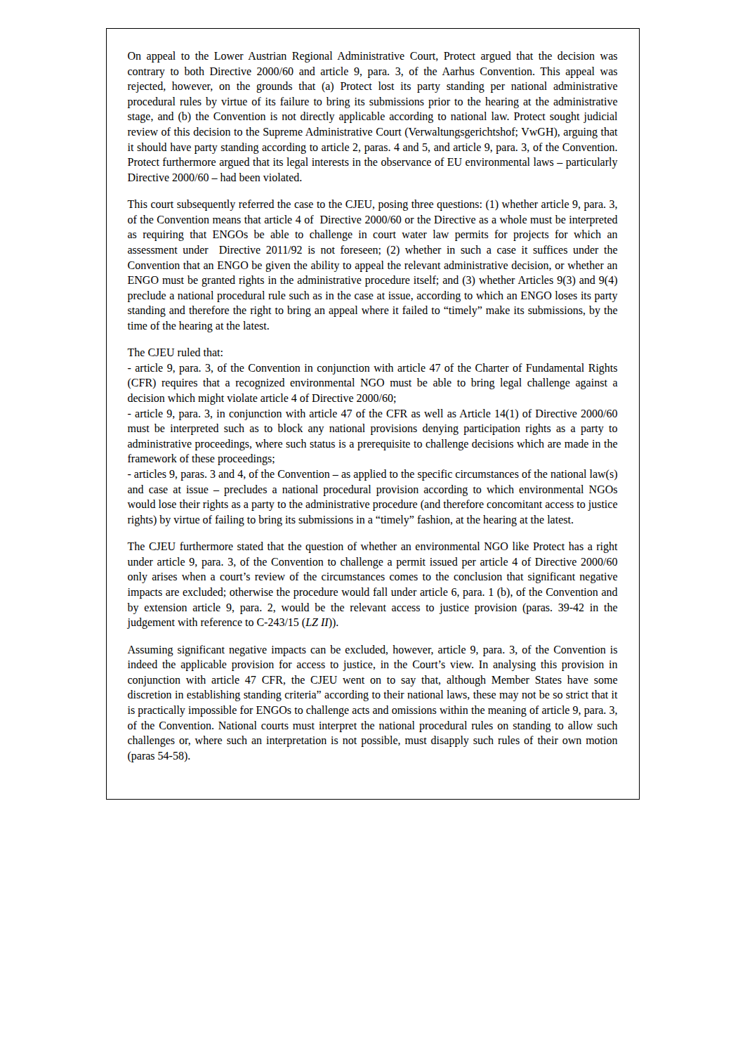On appeal to the Lower Austrian Regional Administrative Court, Protect argued that the decision was contrary to both Directive 2000/60 and article 9, para. 3, of the Aarhus Convention. This appeal was rejected, however, on the grounds that (a) Protect lost its party standing per national administrative procedural rules by virtue of its failure to bring its submissions prior to the hearing at the administrative stage, and (b) the Convention is not directly applicable according to national law. Protect sought judicial review of this decision to the Supreme Administrative Court (Verwaltungsgerichtshof; VwGH), arguing that it should have party standing according to article 2, paras. 4 and 5, and article 9, para. 3, of the Convention. Protect furthermore argued that its legal interests in the observance of EU environmental laws – particularly Directive 2000/60 – had been violated.
This court subsequently referred the case to the CJEU, posing three questions: (1) whether article 9, para. 3, of the Convention means that article 4 of Directive 2000/60 or the Directive as a whole must be interpreted as requiring that ENGOs be able to challenge in court water law permits for projects for which an assessment under Directive 2011/92 is not foreseen; (2) whether in such a case it suffices under the Convention that an ENGO be given the ability to appeal the relevant administrative decision, or whether an ENGO must be granted rights in the administrative procedure itself; and (3) whether Articles 9(3) and 9(4) preclude a national procedural rule such as in the case at issue, according to which an ENGO loses its party standing and therefore the right to bring an appeal where it failed to “timely” make its submissions, by the time of the hearing at the latest.
The CJEU ruled that:
- article 9, para. 3, of the Convention in conjunction with article 47 of the Charter of Fundamental Rights (CFR) requires that a recognized environmental NGO must be able to bring legal challenge against a decision which might violate article 4 of Directive 2000/60;
- article 9, para. 3, in conjunction with article 47 of the CFR as well as Article 14(1) of Directive 2000/60 must be interpreted such as to block any national provisions denying participation rights as a party to administrative proceedings, where such status is a prerequisite to challenge decisions which are made in the framework of these proceedings;
- articles 9, paras. 3 and 4, of the Convention – as applied to the specific circumstances of the national law(s) and case at issue – precludes a national procedural provision according to which environmental NGOs would lose their rights as a party to the administrative procedure (and therefore concomitant access to justice rights) by virtue of failing to bring its submissions in a “timely” fashion, at the hearing at the latest.
The CJEU furthermore stated that the question of whether an environmental NGO like Protect has a right under article 9, para. 3, of the Convention to challenge a permit issued per article 4 of Directive 2000/60 only arises when a court’s review of the circumstances comes to the conclusion that significant negative impacts are excluded; otherwise the procedure would fall under article 6, para. 1 (b), of the Convention and by extension article 9, para. 2, would be the relevant access to justice provision (paras. 39-42 in the judgement with reference to C-243/15 (LZ II)).
Assuming significant negative impacts can be excluded, however, article 9, para. 3, of the Convention is indeed the applicable provision for access to justice, in the Court’s view. In analysing this provision in conjunction with article 47 CFR, the CJEU went on to say that, although Member States have some discretion in establishing standing criteria” according to their national laws, these may not be so strict that it is practically impossible for ENGOs to challenge acts and omissions within the meaning of article 9, para. 3, of the Convention. National courts must interpret the national procedural rules on standing to allow such challenges or, where such an interpretation is not possible, must disapply such rules of their own motion (paras 54-58).